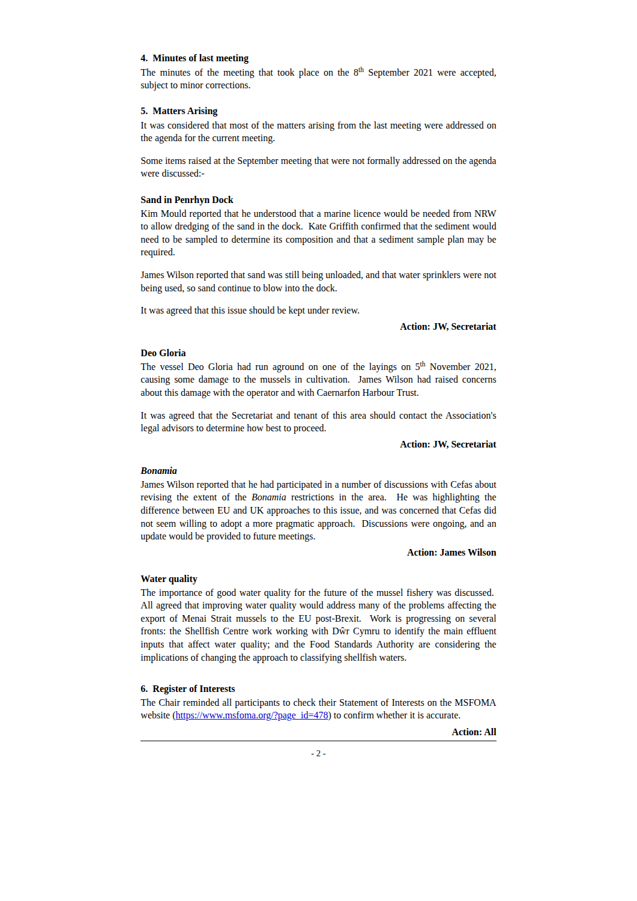4. Minutes of last meeting
The minutes of the meeting that took place on the 8th September 2021 were accepted, subject to minor corrections.
5. Matters Arising
It was considered that most of the matters arising from the last meeting were addressed on the agenda for the current meeting.
Some items raised at the September meeting that were not formally addressed on the agenda were discussed:-
Sand in Penrhyn Dock
Kim Mould reported that he understood that a marine licence would be needed from NRW to allow dredging of the sand in the dock. Kate Griffith confirmed that the sediment would need to be sampled to determine its composition and that a sediment sample plan may be required.
James Wilson reported that sand was still being unloaded, and that water sprinklers were not being used, so sand continue to blow into the dock.
It was agreed that this issue should be kept under review.
Action: JW, Secretariat
Deo Gloria
The vessel Deo Gloria had run aground on one of the layings on 5th November 2021, causing some damage to the mussels in cultivation. James Wilson had raised concerns about this damage with the operator and with Caernarfon Harbour Trust.
It was agreed that the Secretariat and tenant of this area should contact the Association's legal advisors to determine how best to proceed.
Action: JW, Secretariat
Bonamia
James Wilson reported that he had participated in a number of discussions with Cefas about revising the extent of the Bonamia restrictions in the area. He was highlighting the difference between EU and UK approaches to this issue, and was concerned that Cefas did not seem willing to adopt a more pragmatic approach. Discussions were ongoing, and an update would be provided to future meetings.
Action: James Wilson
Water quality
The importance of good water quality for the future of the mussel fishery was discussed. All agreed that improving water quality would address many of the problems affecting the export of Menai Strait mussels to the EU post-Brexit. Work is progressing on several fronts: the Shellfish Centre work working with Dŵr Cymru to identify the main effluent inputs that affect water quality; and the Food Standards Authority are considering the implications of changing the approach to classifying shellfish waters.
6. Register of Interests
The Chair reminded all participants to check their Statement of Interests on the MSFOMA website (https://www.msfoma.org/?page_id=478) to confirm whether it is accurate.
Action: All
- 2 -